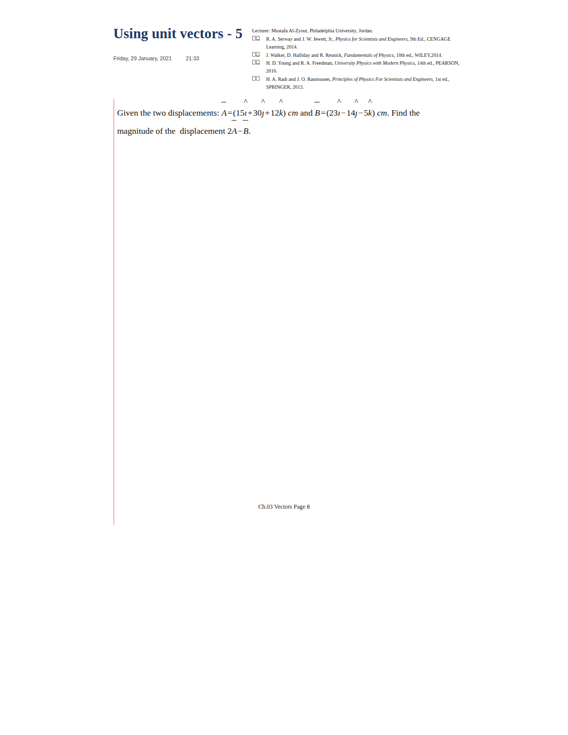Using unit vectors - 5
Friday, 29 January, 202121:33
Lecturer: Mustafa Al-Zyout, Philadelphia University, Jordan.
R. A. Serway and J. W. Jewett, Jr., Physics for Scientists and Engineers, 9th Ed., CENGAGE Learning, 2014.
J. Walker, D. Halliday and R. Resnick, Fundamentals of Physics, 10th ed., WILEY,2014.
H. D. Young and R. A. Freedman, University Physics with Modern Physics, 14th ed., PEARSON, 2016.
H. A. Radi and J. O. Rasmussen, Principles of Physics For Scientists and Engineers, 1st ed., SPRINGER, 2013.
Given the two displacements: A = (15ı + 30ȷ + 12k) cm and B = (23ı − 14ȷ − 5k) cm. Find the magnitude of the displacement 2A − B.
Ch.03 Vectors Page 8